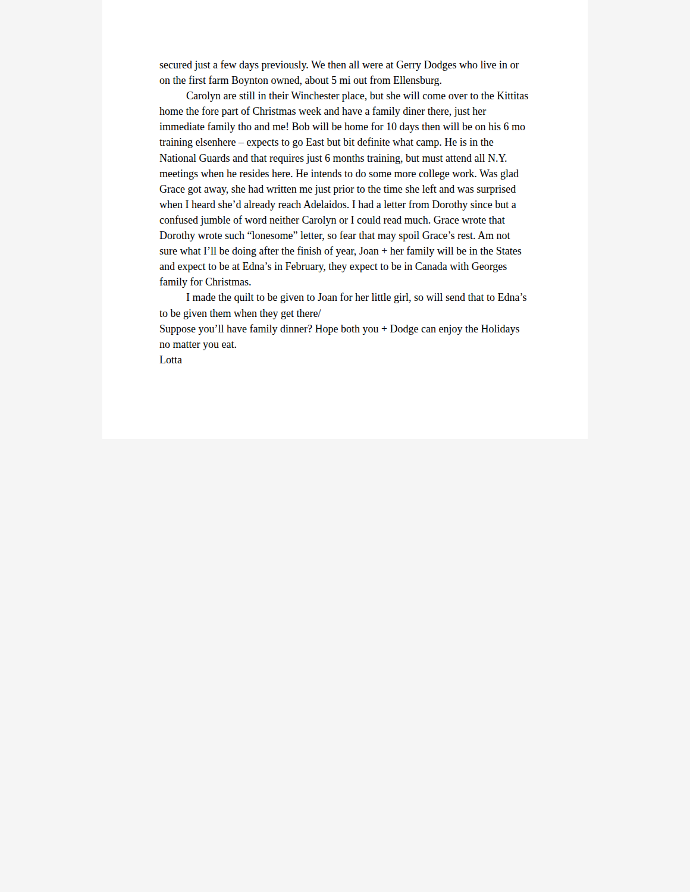secured just a few days previously. We then all were at Gerry Dodges who live in or on the first farm Boynton owned, about 5 mi out from Ellensburg.
Carolyn are still in their Winchester place, but she will come over to the Kittitas home the fore part of Christmas week and have a family diner there, just her immediate family tho and me! Bob will be home for 10 days then will be on his 6 mo training elsenhere – expects to go East but bit definite what camp. He is in the National Guards and that requires just 6 months training, but must attend all N.Y. meetings when he resides here. He intends to do some more college work. Was glad Grace got away, she had written me just prior to the time she left and was surprised when I heard she’d already reach Adelaidos. I had a letter from Dorothy since but a confused jumble of word neither Carolyn or I could read much. Grace wrote that Dorothy wrote such “lonesome” letter, so fear that may spoil Grace’s rest. Am not sure what I’ll be doing after the finish of year, Joan + her family will be in the States and expect to be at Edna’s in February, they expect to be in Canada with Georges family for Christmas.
I made the quilt to be given to Joan for her little girl, so will send that to Edna’s to be given them when they get there/
Suppose you’ll have family dinner? Hope both you + Dodge can enjoy the Holidays no matter you eat.
Lotta